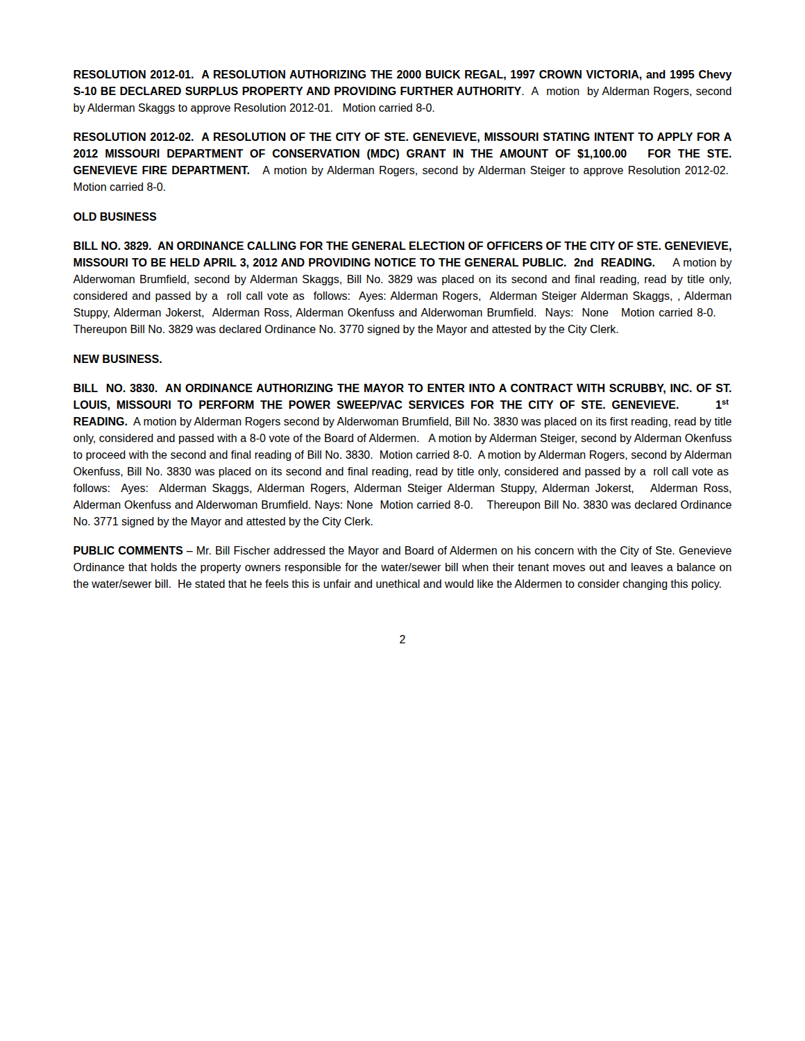RESOLUTION 2012-01. A RESOLUTION AUTHORIZING THE 2000 BUICK REGAL, 1997 CROWN VICTORIA, and 1995 Chevy S-10 BE DECLARED SURPLUS PROPERTY AND PROVIDING FURTHER AUTHORITY. A motion by Alderman Rogers, second by Alderman Skaggs to approve Resolution 2012-01. Motion carried 8-0.
RESOLUTION 2012-02. A RESOLUTION OF THE CITY OF STE. GENEVIEVE, MISSOURI STATING INTENT TO APPLY FOR A 2012 MISSOURI DEPARTMENT OF CONSERVATION (MDC) GRANT IN THE AMOUNT OF $1,100.00 FOR THE STE. GENEVIEVE FIRE DEPARTMENT. A motion by Alderman Rogers, second by Alderman Steiger to approve Resolution 2012-02. Motion carried 8-0.
OLD BUSINESS
BILL NO. 3829. AN ORDINANCE CALLING FOR THE GENERAL ELECTION OF OFFICERS OF THE CITY OF STE. GENEVIEVE, MISSOURI TO BE HELD APRIL 3, 2012 AND PROVIDING NOTICE TO THE GENERAL PUBLIC. 2nd READING. A motion by Alderwoman Brumfield, second by Alderman Skaggs, Bill No. 3829 was placed on its second and final reading, read by title only, considered and passed by a roll call vote as follows: Ayes: Alderman Rogers, Alderman Steiger Alderman Skaggs, , Alderman Stuppy, Alderman Jokerst, Alderman Ross, Alderman Okenfuss and Alderwoman Brumfield. Nays: None Motion carried 8-0. Thereupon Bill No. 3829 was declared Ordinance No. 3770 signed by the Mayor and attested by the City Clerk.
NEW BUSINESS.
BILL NO. 3830. AN ORDINANCE AUTHORIZING THE MAYOR TO ENTER INTO A CONTRACT WITH SCRUBBY, INC. OF ST. LOUIS, MISSOURI TO PERFORM THE POWER SWEEP/VAC SERVICES FOR THE CITY OF STE. GENEVIEVE. 1st READING. A motion by Alderman Rogers second by Alderwoman Brumfield, Bill No. 3830 was placed on its first reading, read by title only, considered and passed with a 8-0 vote of the Board of Aldermen. A motion by Alderman Steiger, second by Alderman Okenfuss to proceed with the second and final reading of Bill No. 3830. Motion carried 8-0. A motion by Alderman Rogers, second by Alderman Okenfuss, Bill No. 3830 was placed on its second and final reading, read by title only, considered and passed by a roll call vote as follows: Ayes: Alderman Skaggs, Alderman Rogers, Alderman Steiger Alderman Stuppy, Alderman Jokerst, Alderman Ross, Alderman Okenfuss and Alderwoman Brumfield. Nays: None Motion carried 8-0. Thereupon Bill No. 3830 was declared Ordinance No. 3771 signed by the Mayor and attested by the City Clerk.
PUBLIC COMMENTS – Mr. Bill Fischer addressed the Mayor and Board of Aldermen on his concern with the City of Ste. Genevieve Ordinance that holds the property owners responsible for the water/sewer bill when their tenant moves out and leaves a balance on the water/sewer bill. He stated that he feels this is unfair and unethical and would like the Aldermen to consider changing this policy.
2